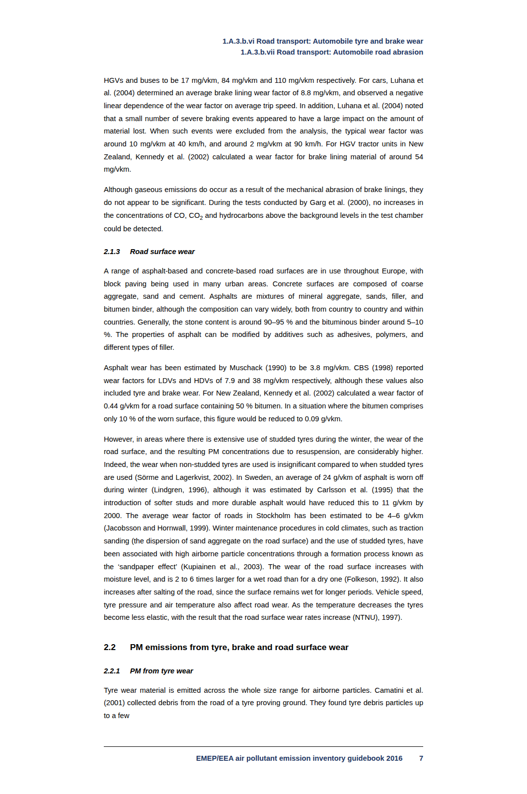1.A.3.b.vi Road transport: Automobile tyre and brake wear 1.A.3.b.vii Road transport: Automobile road abrasion
HGVs and buses to be 17 mg/vkm, 84 mg/vkm and 110 mg/vkm respectively. For cars, Luhana et al. (2004) determined an average brake lining wear factor of 8.8 mg/vkm, and observed a negative linear dependence of the wear factor on average trip speed. In addition, Luhana et al. (2004) noted that a small number of severe braking events appeared to have a large impact on the amount of material lost. When such events were excluded from the analysis, the typical wear factor was around 10 mg/vkm at 40 km/h, and around 2 mg/vkm at 90 km/h. For HGV tractor units in New Zealand, Kennedy et al. (2002) calculated a wear factor for brake lining material of around 54 mg/vkm.
Although gaseous emissions do occur as a result of the mechanical abrasion of brake linings, they do not appear to be significant. During the tests conducted by Garg et al. (2000), no increases in the concentrations of CO, CO2 and hydrocarbons above the background levels in the test chamber could be detected.
2.1.3 Road surface wear
A range of asphalt-based and concrete-based road surfaces are in use throughout Europe, with block paving being used in many urban areas. Concrete surfaces are composed of coarse aggregate, sand and cement. Asphalts are mixtures of mineral aggregate, sands, filler, and bitumen binder, although the composition can vary widely, both from country to country and within countries. Generally, the stone content is around 90–95 % and the bituminous binder around 5–10 %. The properties of asphalt can be modified by additives such as adhesives, polymers, and different types of filler.
Asphalt wear has been estimated by Muschack (1990) to be 3.8 mg/vkm. CBS (1998) reported wear factors for LDVs and HDVs of 7.9 and 38 mg/vkm respectively, although these values also included tyre and brake wear. For New Zealand, Kennedy et al. (2002) calculated a wear factor of 0.44 g/vkm for a road surface containing 50 % bitumen. In a situation where the bitumen comprises only 10 % of the worn surface, this figure would be reduced to 0.09 g/vkm.
However, in areas where there is extensive use of studded tyres during the winter, the wear of the road surface, and the resulting PM concentrations due to resuspension, are considerably higher. Indeed, the wear when non-studded tyres are used is insignificant compared to when studded tyres are used (Sörme and Lagerkvist, 2002). In Sweden, an average of 24 g/vkm of asphalt is worn off during winter (Lindgren, 1996), although it was estimated by Carlsson et al. (1995) that the introduction of softer studs and more durable asphalt would have reduced this to 11 g/vkm by 2000. The average wear factor of roads in Stockholm has been estimated to be 4–6 g/vkm (Jacobsson and Hornwall, 1999). Winter maintenance procedures in cold climates, such as traction sanding (the dispersion of sand aggregate on the road surface) and the use of studded tyres, have been associated with high airborne particle concentrations through a formation process known as the ‘sandpaper effect’ (Kupiainen et al., 2003). The wear of the road surface increases with moisture level, and is 2 to 6 times larger for a wet road than for a dry one (Folkeson, 1992). It also increases after salting of the road, since the surface remains wet for longer periods. Vehicle speed, tyre pressure and air temperature also affect road wear. As the temperature decreases the tyres become less elastic, with the result that the road surface wear rates increase (NTNU), 1997).
2.2 PM emissions from tyre, brake and road surface wear
2.2.1 PM from tyre wear
Tyre wear material is emitted across the whole size range for airborne particles. Camatini et al. (2001) collected debris from the road of a tyre proving ground. They found tyre debris particles up to a few
EMEP/EEA air pollutant emission inventory guidebook 20167